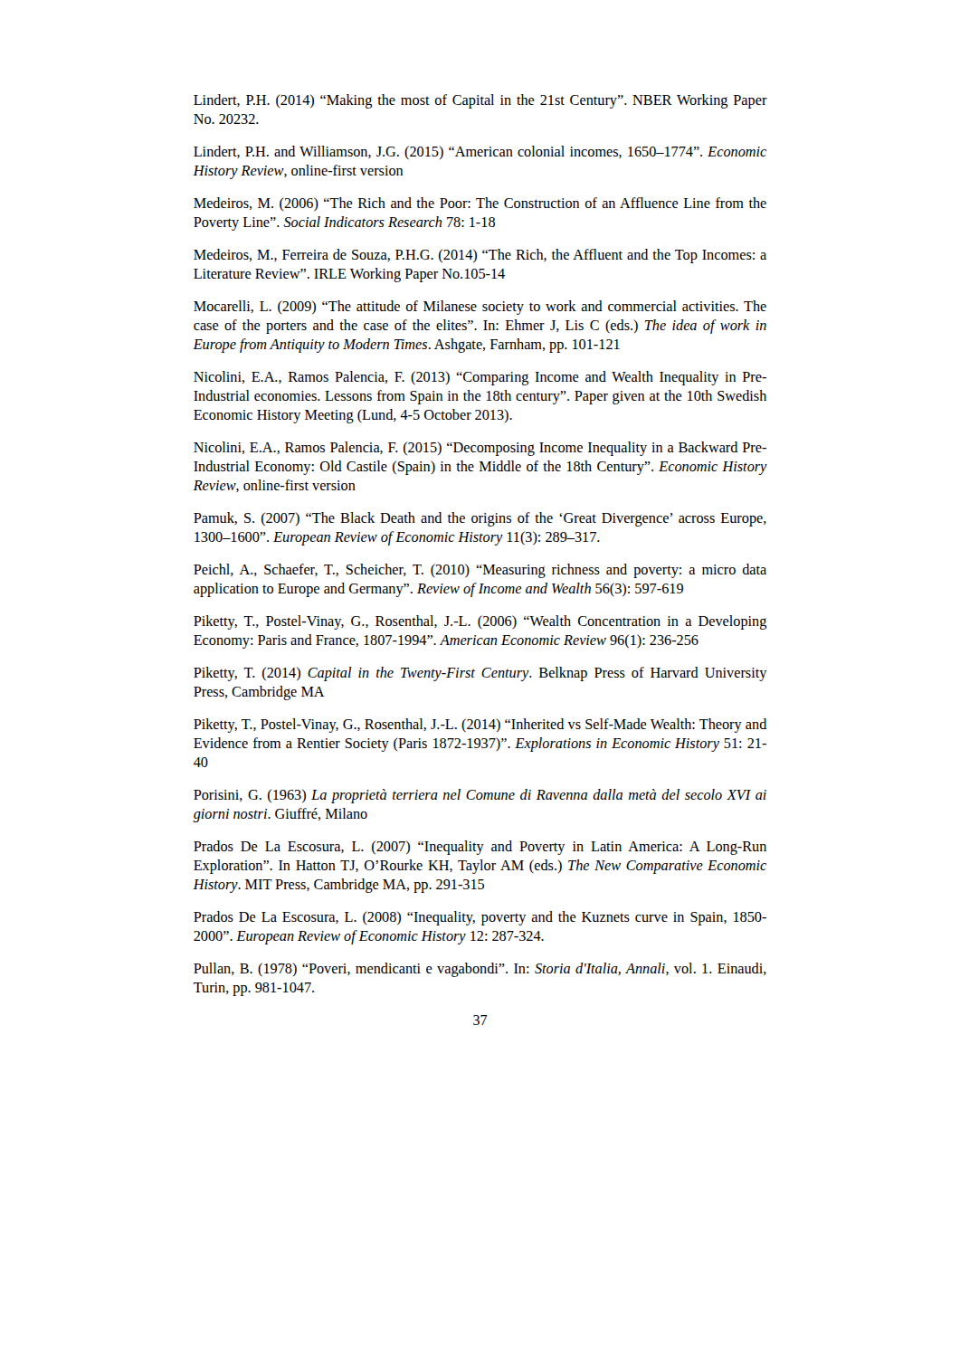Lindert, P.H. (2014) “Making the most of Capital in the 21st Century”. NBER Working Paper No. 20232.
Lindert, P.H. and Williamson, J.G. (2015) “American colonial incomes, 1650–1774”. Economic History Review, online-first version
Medeiros, M. (2006) “The Rich and the Poor: The Construction of an Affluence Line from the Poverty Line”. Social Indicators Research 78: 1-18
Medeiros, M., Ferreira de Souza, P.H.G. (2014) “The Rich, the Affluent and the Top Incomes: a Literature Review”. IRLE Working Paper No.105-14
Mocarelli, L. (2009) “The attitude of Milanese society to work and commercial activities. The case of the porters and the case of the elites”. In: Ehmer J, Lis C (eds.) The idea of work in Europe from Antiquity to Modern Times. Ashgate, Farnham, pp. 101-121
Nicolini, E.A., Ramos Palencia, F. (2013) “Comparing Income and Wealth Inequality in Pre-Industrial economies. Lessons from Spain in the 18th century”. Paper given at the 10th Swedish Economic History Meeting (Lund, 4-5 October 2013).
Nicolini, E.A., Ramos Palencia, F. (2015) “Decomposing Income Inequality in a Backward Pre-Industrial Economy: Old Castile (Spain) in the Middle of the 18th Century”. Economic History Review, online-first version
Pamuk, S. (2007) “The Black Death and the origins of the ‘Great Divergence’ across Europe, 1300–1600”. European Review of Economic History 11(3): 289–317.
Peichl, A., Schaefer, T., Scheicher, T. (2010) “Measuring richness and poverty: a micro data application to Europe and Germany”. Review of Income and Wealth 56(3): 597-619
Piketty, T., Postel-Vinay, G., Rosenthal, J.-L. (2006) “Wealth Concentration in a Developing Economy: Paris and France, 1807-1994”. American Economic Review 96(1): 236-256
Piketty, T. (2014) Capital in the Twenty-First Century. Belknap Press of Harvard University Press, Cambridge MA
Piketty, T., Postel-Vinay, G., Rosenthal, J.-L. (2014) “Inherited vs Self-Made Wealth: Theory and Evidence from a Rentier Society (Paris 1872-1937)”. Explorations in Economic History 51: 21-40
Porisini, G. (1963) La proprietà terriera nel Comune di Ravenna dalla metà del secolo XVI ai giorni nostri. Giuffré, Milano
Prados De La Escosura, L. (2007) “Inequality and Poverty in Latin America: A Long-Run Exploration”. In Hatton TJ, O’Rourke KH, Taylor AM (eds.) The New Comparative Economic History. MIT Press, Cambridge MA, pp. 291-315
Prados De La Escosura, L. (2008) “Inequality, poverty and the Kuznets curve in Spain, 1850-2000”. European Review of Economic History 12: 287-324.
Pullan, B. (1978) “Poveri, mendicanti e vagabondi”. In: Storia d'Italia, Annali, vol. 1. Einaudi, Turin, pp. 981-1047.
37